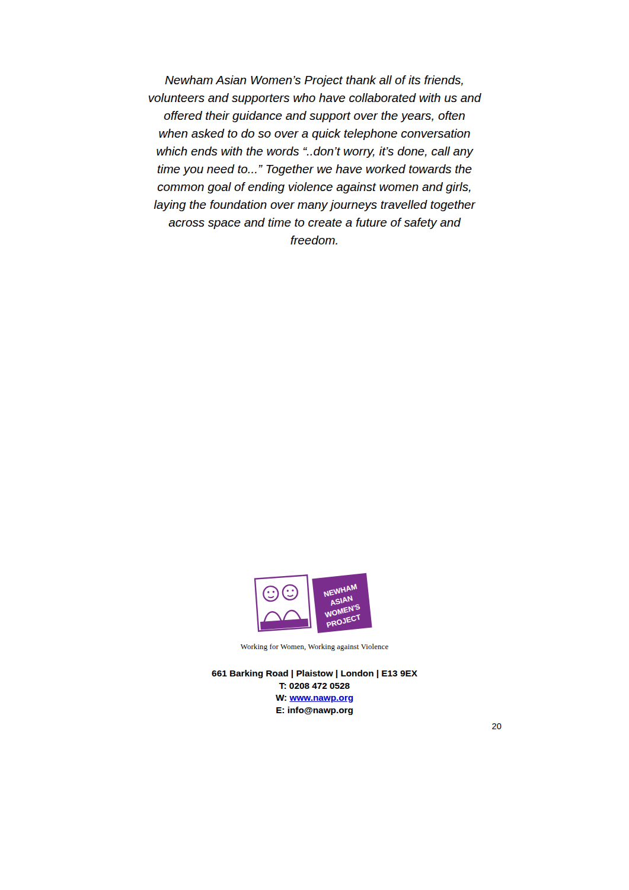Newham Asian Women’s Project thank all of its friends, volunteers and supporters who have collaborated with us and offered their guidance and support over the years, often when asked to do so over a quick telephone conversation which ends with the words “..don’t worry, it’s done, call any time you need to...” Together we have worked towards the common goal of ending violence against women and girls, laying the foundation over many journeys travelled together across space and time to create a future of safety and freedom.
NEWHAM ASIAN WOMEN'S PROJECT
Working for Women, Working against Violence
661 Barking Road | Plaistow | London | E13 9EX
T: 0208 472 0528
W: www.nawp.org
E: info@nawp.org
20